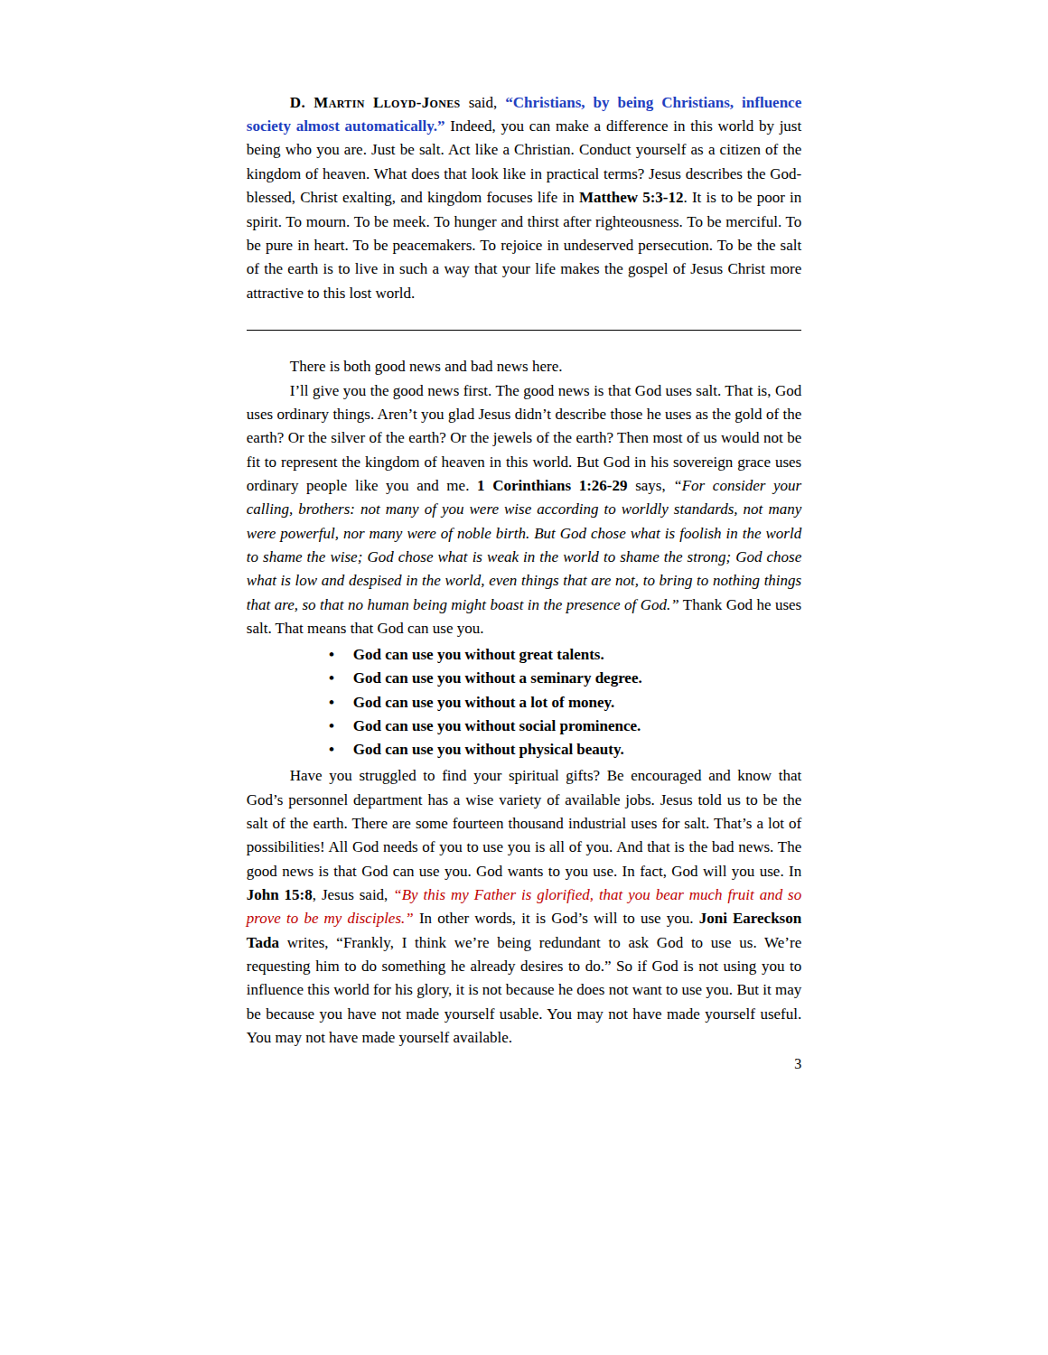D. Martin Lloyd-Jones said, “Christians, by being Christians, influence society almost automatically.” Indeed, you can make a difference in this world by just being who you are. Just be salt. Act like a Christian. Conduct yourself as a citizen of the kingdom of heaven. What does that look like in practical terms? Jesus describes the God-blessed, Christ exalting, and kingdom focuses life in Matthew 5:3-12. It is to be poor in spirit. To mourn. To be meek. To hunger and thirst after righteousness. To be merciful. To be pure in heart. To be peacemakers. To rejoice in undeserved persecution. To be the salt of the earth is to live in such a way that your life makes the gospel of Jesus Christ more attractive to this lost world.
There is both good news and bad news here.
I’ll give you the good news first. The good news is that God uses salt. That is, God uses ordinary things. Aren’t you glad Jesus didn’t describe those he uses as the gold of the earth? Or the silver of the earth? Or the jewels of the earth? Then most of us would not be fit to represent the kingdom of heaven in this world. But God in his sovereign grace uses ordinary people like you and me. 1 Corinthians 1:26-29 says, “For consider your calling, brothers: not many of you were wise according to worldly standards, not many were powerful, nor many were of noble birth. But God chose what is foolish in the world to shame the wise; God chose what is weak in the world to shame the strong; God chose what is low and despised in the world, even things that are not, to bring to nothing things that are, so that no human being might boast in the presence of God.” Thank God he uses salt. That means that God can use you.
God can use you without great talents.
God can use you without a seminary degree.
God can use you without a lot of money.
God can use you without social prominence.
God can use you without physical beauty.
Have you struggled to find your spiritual gifts? Be encouraged and know that God’s personnel department has a wise variety of available jobs. Jesus told us to be the salt of the earth. There are some fourteen thousand industrial uses for salt. That’s a lot of possibilities! All God needs of you to use you is all of you. And that is the bad news. The good news is that God can use you. God wants to you use. In fact, God will you use. In John 15:8, Jesus said, “By this my Father is glorified, that you bear much fruit and so prove to be my disciples.” In other words, it is God’s will to use you. Joni Eareckson Tada writes, “Frankly, I think we’re being redundant to ask God to use us. We’re requesting him to do something he already desires to do.” So if God is not using you to influence this world for his glory, it is not because he does not want to use you. But it may be because you have not made yourself usable. You may not have made yourself useful. You may not have made yourself available.
3